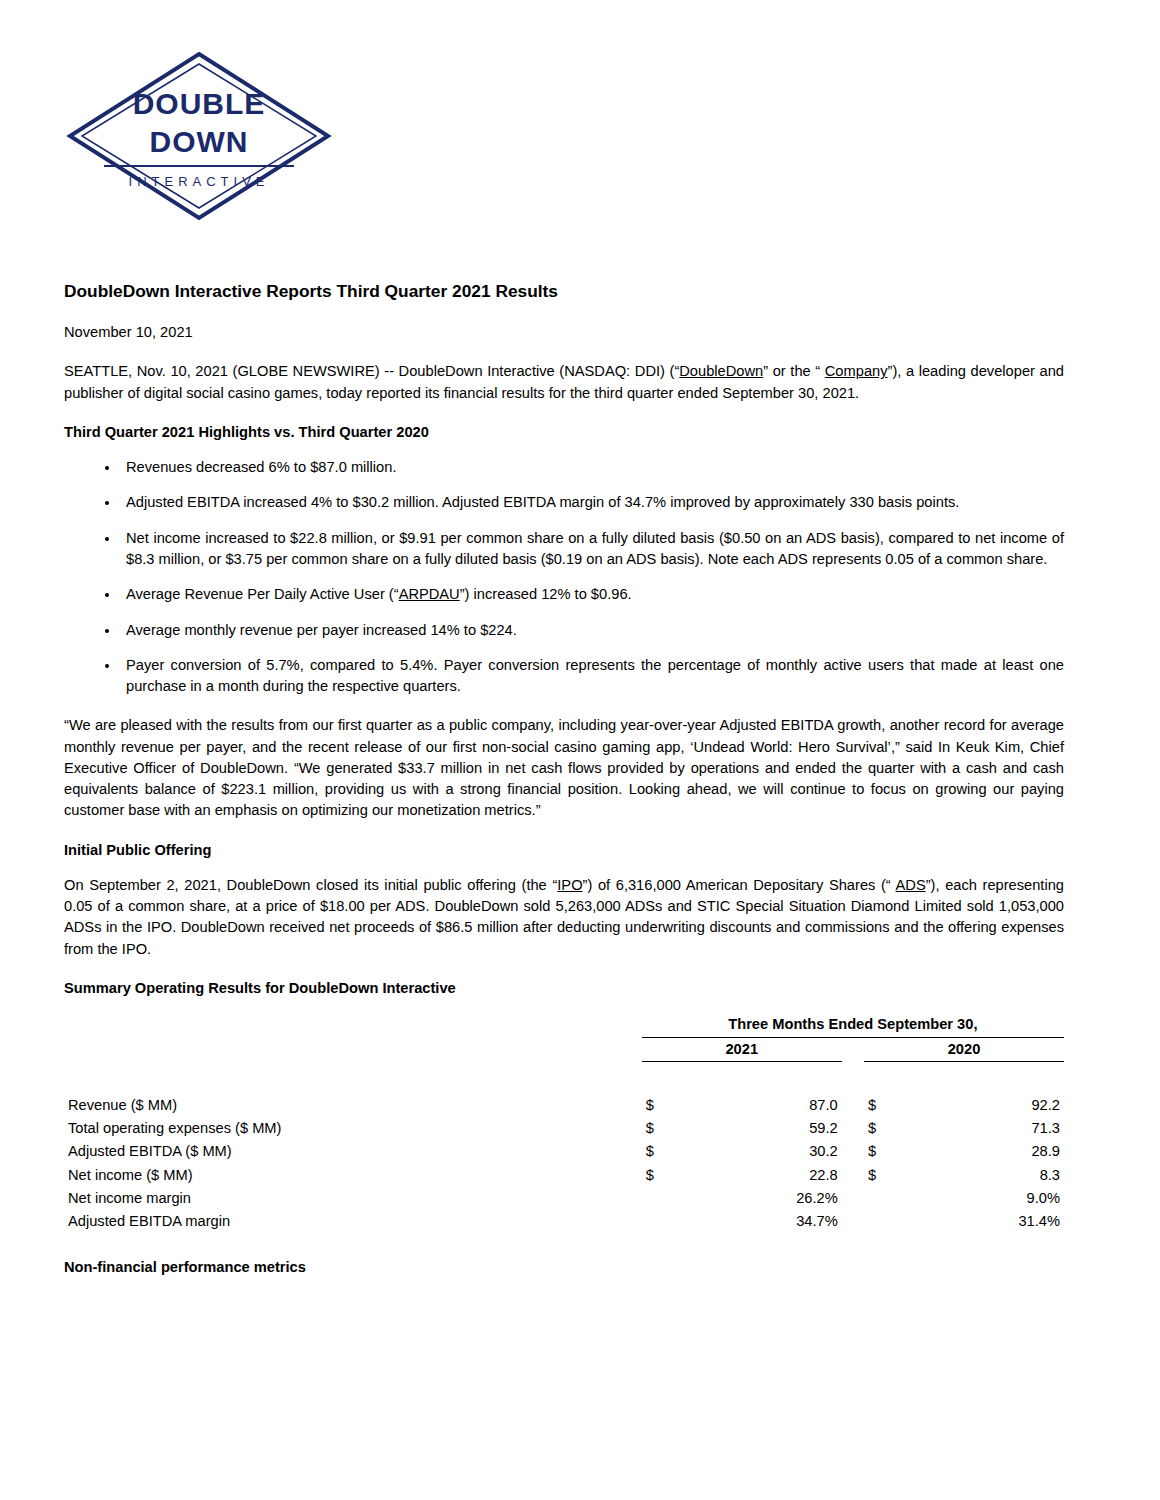DOUBLE DOWN INTERACTIVE
DoubleDown Interactive Reports Third Quarter 2021 Results
November 10, 2021
SEATTLE, Nov. 10, 2021 (GLOBE NEWSWIRE) -- DoubleDown Interactive (NASDAQ: DDI) (“DoubleDown” or the “ Company”), a leading developer and publisher of digital social casino games, today reported its financial results for the third quarter ended September 30, 2021.
Third Quarter 2021 Highlights vs. Third Quarter 2020
Revenues decreased 6% to $87.0 million.
Adjusted EBITDA increased 4% to $30.2 million. Adjusted EBITDA margin of 34.7% improved by approximately 330 basis points.
Net income increased to $22.8 million, or $9.91 per common share on a fully diluted basis ($0.50 on an ADS basis), compared to net income of $8.3 million, or $3.75 per common share on a fully diluted basis ($0.19 on an ADS basis). Note each ADS represents 0.05 of a common share.
Average Revenue Per Daily Active User (“ARPDAU”) increased 12% to $0.96.
Average monthly revenue per payer increased 14% to $224.
Payer conversion of 5.7%, compared to 5.4%. Payer conversion represents the percentage of monthly active users that made at least one purchase in a month during the respective quarters.
“We are pleased with the results from our first quarter as a public company, including year-over-year Adjusted EBITDA growth, another record for average monthly revenue per payer, and the recent release of our first non-social casino gaming app, ‘Undead World: Hero Survival’,” said In Keuk Kim, Chief Executive Officer of DoubleDown. “We generated $33.7 million in net cash flows provided by operations and ended the quarter with a cash and cash equivalents balance of $223.1 million, providing us with a strong financial position. Looking ahead, we will continue to focus on growing our paying customer base with an emphasis on optimizing our monetization metrics.”
Initial Public Offering
On September 2, 2021, DoubleDown closed its initial public offering (the “IPO”) of 6,316,000 American Depositary Shares (“ ADS”), each representing 0.05 of a common share, at a price of $18.00 per ADS. DoubleDown sold 5,263,000 ADSs and STIC Special Situation Diamond Limited sold 1,053,000 ADSs in the IPO. DoubleDown received net proceeds of $86.5 million after deducting underwriting discounts and commissions and the offering expenses from the IPO.
Summary Operating Results for DoubleDown Interactive
| | Three Months Ended September 30, |
| | 2021 | | 2020 |
| Revenue ($ MM) | $ | 87.0 | | $ | 92.2 |
| Total operating expenses ($ MM) | $ | 59.2 | | $ | 71.3 |
| Adjusted EBITDA ($ MM) | $ | 30.2 | | $ | 28.9 |
| Net income ($ MM) | $ | 22.8 | | $ | 8.3 |
| Net income margin | | 26.2% | | | 9.0% |
| Adjusted EBITDA margin | | 34.7% | | | 31.4% |
Non-financial performance metrics